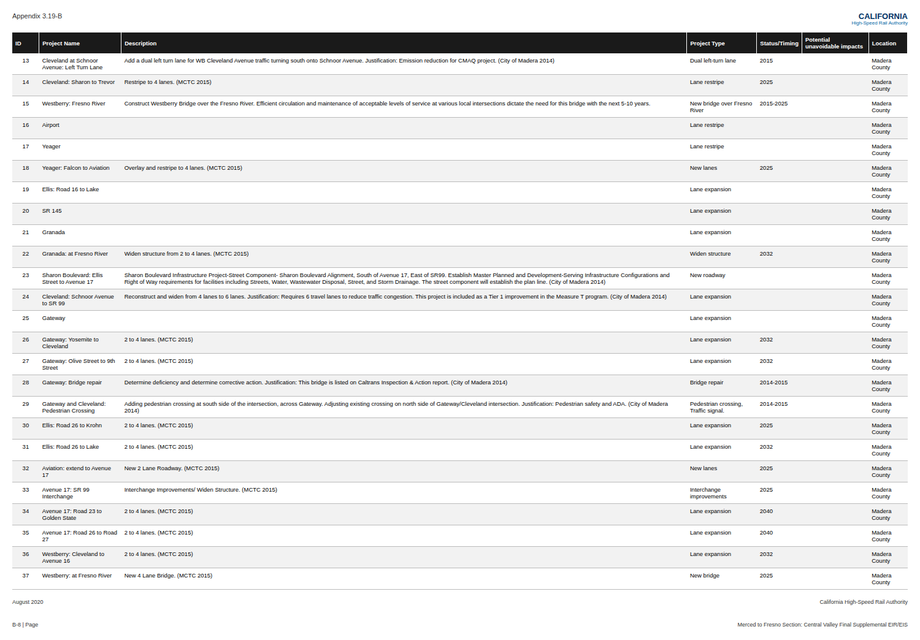Appendix 3.19-B
CALIFORNIA
High-Speed Rail Authority
| ID | Project Name | Description | Project Type | Status/Timing | Potential unavoidable impacts | Location |
| --- | --- | --- | --- | --- | --- | --- |
| 13 | Cleveland at Schnoor Avenue: Left Turn Lane | Add a dual left turn lane for WB Cleveland Avenue traffic turning south onto Schnoor Avenue. Justification: Emission reduction for CMAQ project. (City of Madera 2014) | Dual left-turn lane | 2015 | | Madera County |
| 14 | Cleveland: Sharon to Trevor | Restripe to 4 lanes. (MCTC 2015) | Lane restripe | 2025 | | Madera County |
| 15 | Westberry: Fresno River | Construct Westberry Bridge over the Fresno River. Efficient circulation and maintenance of acceptable levels of service at various local intersections dictate the need for this bridge with the next 5-10 years. | New bridge over Fresno River | 2015-2025 | | Madera County |
| 16 | Airport | | Lane restripe | | | Madera County |
| 17 | Yeager | | Lane restripe | | | Madera County |
| 18 | Yeager: Falcon to Aviation | Overlay and restripe to 4 lanes. (MCTC 2015) | New lanes | 2025 | | Madera County |
| 19 | Ellis: Road 16 to Lake | | Lane expansion | | | Madera County |
| 20 | SR 145 | | Lane expansion | | | Madera County |
| 21 | Granada | | Lane expansion | | | Madera County |
| 22 | Granada: at Fresno River | Widen structure from 2 to 4 lanes. (MCTC 2015) | Widen structure | 2032 | | Madera County |
| 23 | Sharon Boulevard: Ellis Street to Avenue 17 | Sharon Boulevard Infrastructure Project-Street Component- Sharon Boulevard Alignment, South of Avenue 17, East of SR99. Establish Master Planned and Development-Serving Infrastructure Configurations and Right of Way requirements for facilities including Streets, Water, Wastewater Disposal, Street, and Storm Drainage. The street component will establish the plan line. (City of Madera 2014) | New roadway | | | Madera County |
| 24 | Cleveland: Schnoor Avenue to SR 99 | Reconstruct and widen from 4 lanes to 6 lanes. Justification: Requires 6 travel lanes to reduce traffic congestion. This project is included as a Tier 1 improvement in the Measure T program. (City of Madera 2014) | Lane expansion | | | Madera County |
| 25 | Gateway | | Lane expansion | | | Madera County |
| 26 | Gateway: Yosemite to Cleveland | 2 to 4 lanes. (MCTC 2015) | Lane expansion | 2032 | | Madera County |
| 27 | Gateway: Olive Street to 9th Street | 2 to 4 lanes. (MCTC 2015) | Lane expansion | 2032 | | Madera County |
| 28 | Gateway: Bridge repair | Determine deficiency and determine corrective action. Justification: This bridge is listed on Caltrans Inspection & Action report. (City of Madera 2014) | Bridge repair | 2014-2015 | | Madera County |
| 29 | Gateway and Cleveland: Pedestrian Crossing | Adding pedestrian crossing at south side of the intersection, across Gateway. Adjusting existing crossing on north side of Gateway/Cleveland intersection. Justification: Pedestrian safety and ADA. (City of Madera 2014) | Pedestrian crossing, Traffic signal. | 2014-2015 | | Madera County |
| 30 | Ellis: Road 26 to Krohn | 2 to 4 lanes. (MCTC 2015) | Lane expansion | 2025 | | Madera County |
| 31 | Ellis: Road 26 to Lake | 2 to 4 lanes. (MCTC 2015) | Lane expansion | 2032 | | Madera County |
| 32 | Aviation: extend to Avenue 17 | New 2 Lane Roadway. (MCTC 2015) | New lanes | 2025 | | Madera County |
| 33 | Avenue 17: SR 99 Interchange | Interchange Improvements/ Widen Structure. (MCTC 2015) | Interchange improvements | 2025 | | Madera County |
| 34 | Avenue 17: Road 23 to Golden State | 2 to 4 lanes. (MCTC 2015) | Lane expansion | 2040 | | Madera County |
| 35 | Avenue 17: Road 26 to Road 27 | 2 to 4 lanes. (MCTC 2015) | Lane expansion | 2040 | | Madera County |
| 36 | Westberry: Cleveland to Avenue 16 | 2 to 4 lanes. (MCTC 2015) | Lane expansion | 2032 | | Madera County |
| 37 | Westberry: at Fresno River | New 4 Lane Bridge. (MCTC 2015) | New bridge | 2025 | | Madera County |
August 2020
California High-Speed Rail Authority
B-8 | Page
Merced to Fresno Section: Central Valley Final Supplemental EIR/EIS